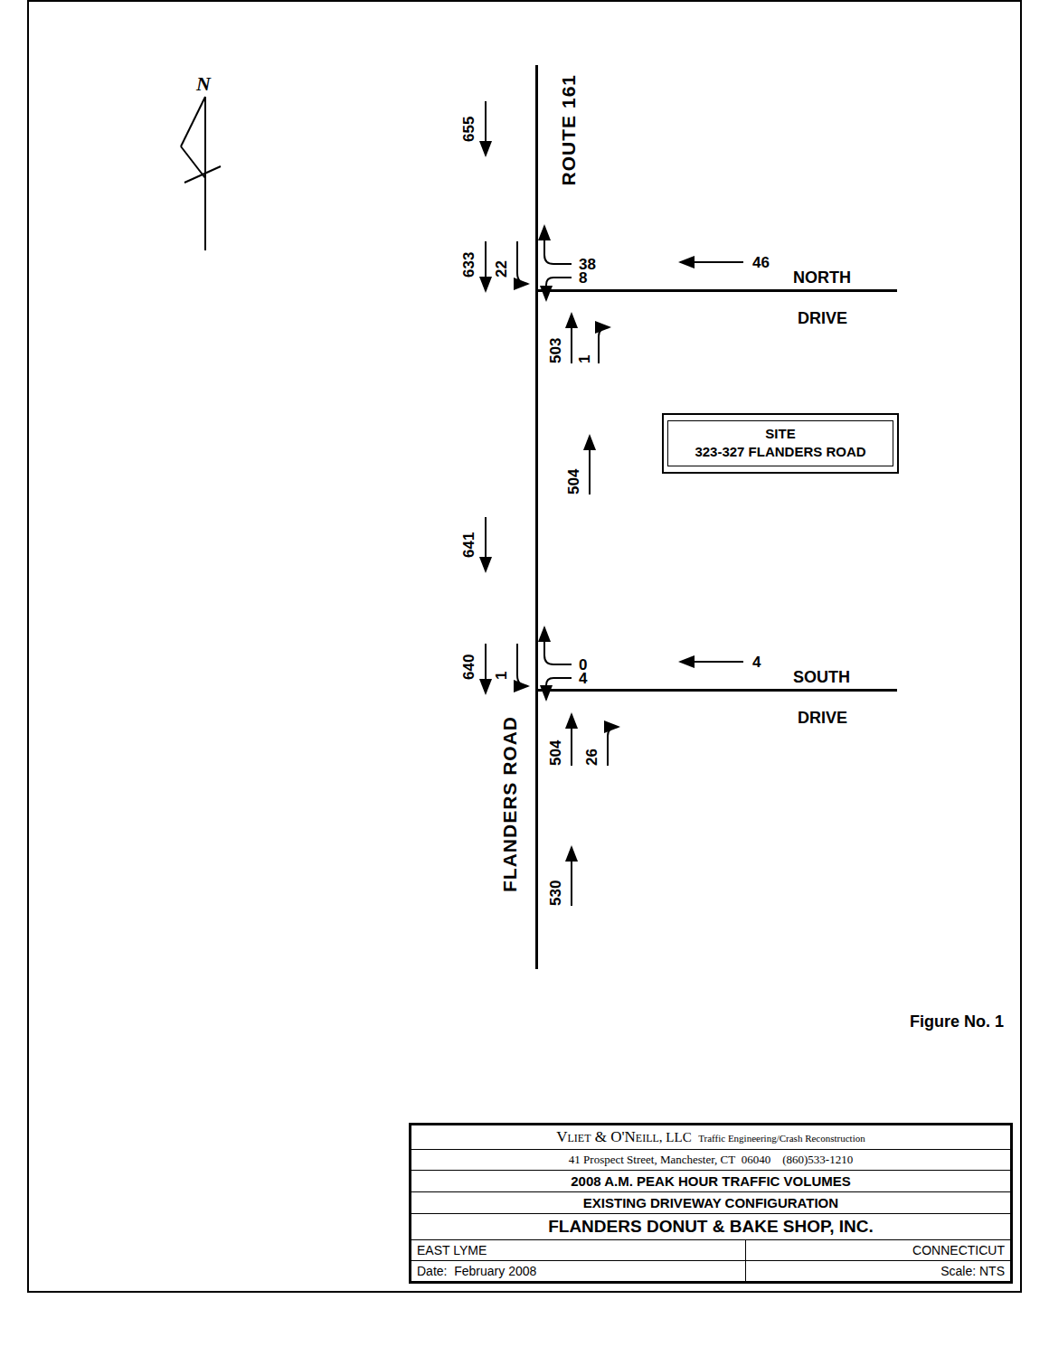N
ROUTE 161
FLANDERS ROAD
NORTH
DRIVE
SOUTH
DRIVE
SITE
323-327 FLANDERS ROAD
655 633 22 38 46 8 503 1 504 641 640 1 0 4 4 504 26 530
Figure No. 1
| Vliet & O'Neill , LLC Traffic Engineering/Crash Reconstruction |
| 41 Prospect Street, Manchester, CT 06040 (860)533-1210 |
| 2008 A.M. PEAK HOUR TRAFFIC VOLUMES |
| EXISTING DRIVEWAY CONFIGURATION |
| FLANDERS DONUT & BAKE SHOP, INC. |
| EAST LYME | CONNECTICUT |
| Date: February 2008 | Scale: NTS |